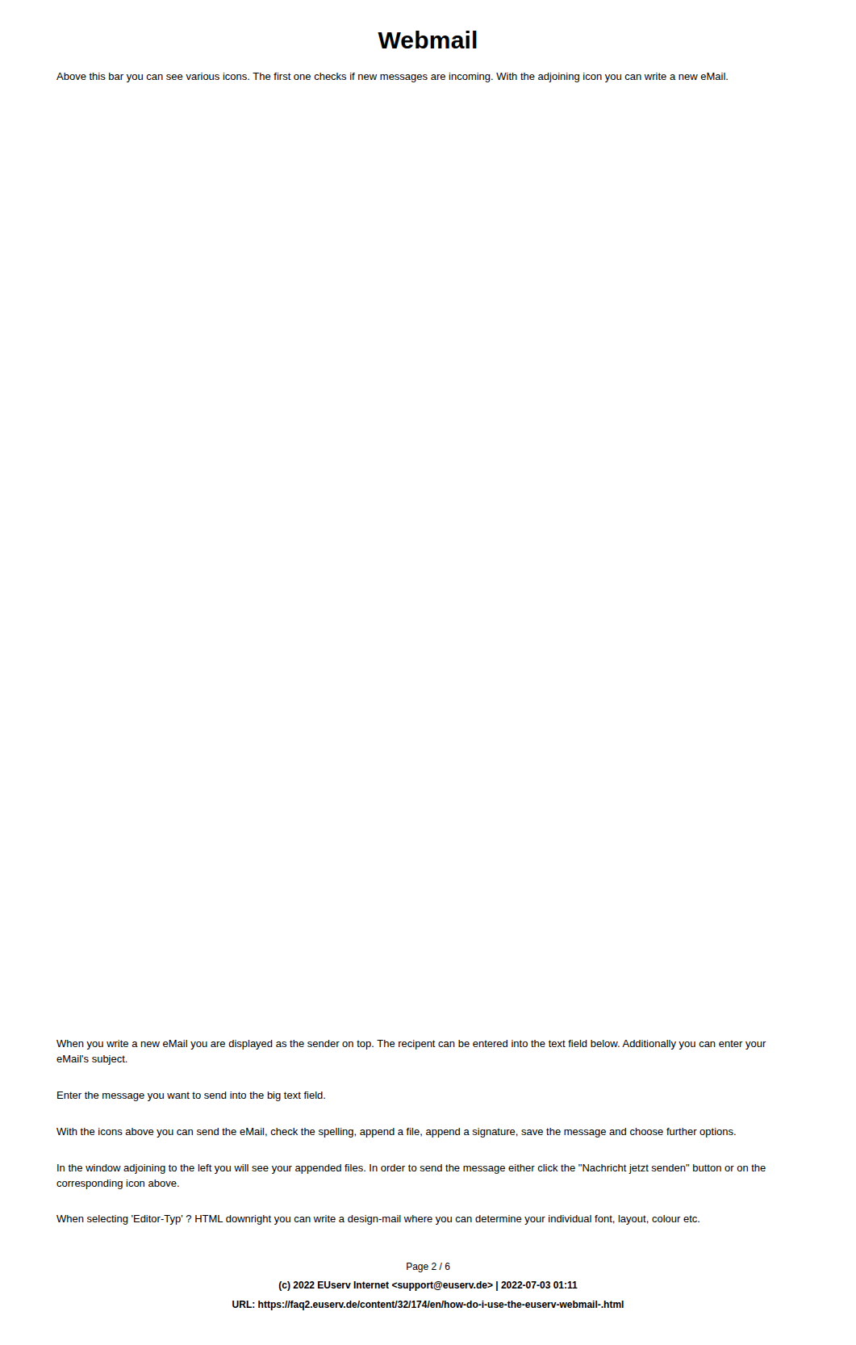Webmail
Above this bar you can see various icons. The first one checks if new messages are incoming. With the adjoining icon you can write a new eMail.
When you write a new eMail you are displayed as the sender on top. The recipent can be entered into the text field below. Additionally you can enter your eMail's subject.
Enter the message you want to send into the big text field.
With the icons above you can send the eMail, check the spelling, append a file, append a signature, save the message and choose further options.
In the window adjoining to the left you will see your appended files. In order to send the message either click the "Nachricht jetzt senden" button or on the corresponding icon above.
When selecting 'Editor-Typ' ? HTML downright you can write a design-mail where you can determine your individual font, layout, colour etc.
Page 2 / 6
(c) 2022 EUserv Internet <support@euserv.de> | 2022-07-03 01:11
URL: https://faq2.euserv.de/content/32/174/en/how-do-i-use-the-euserv-webmail-.html